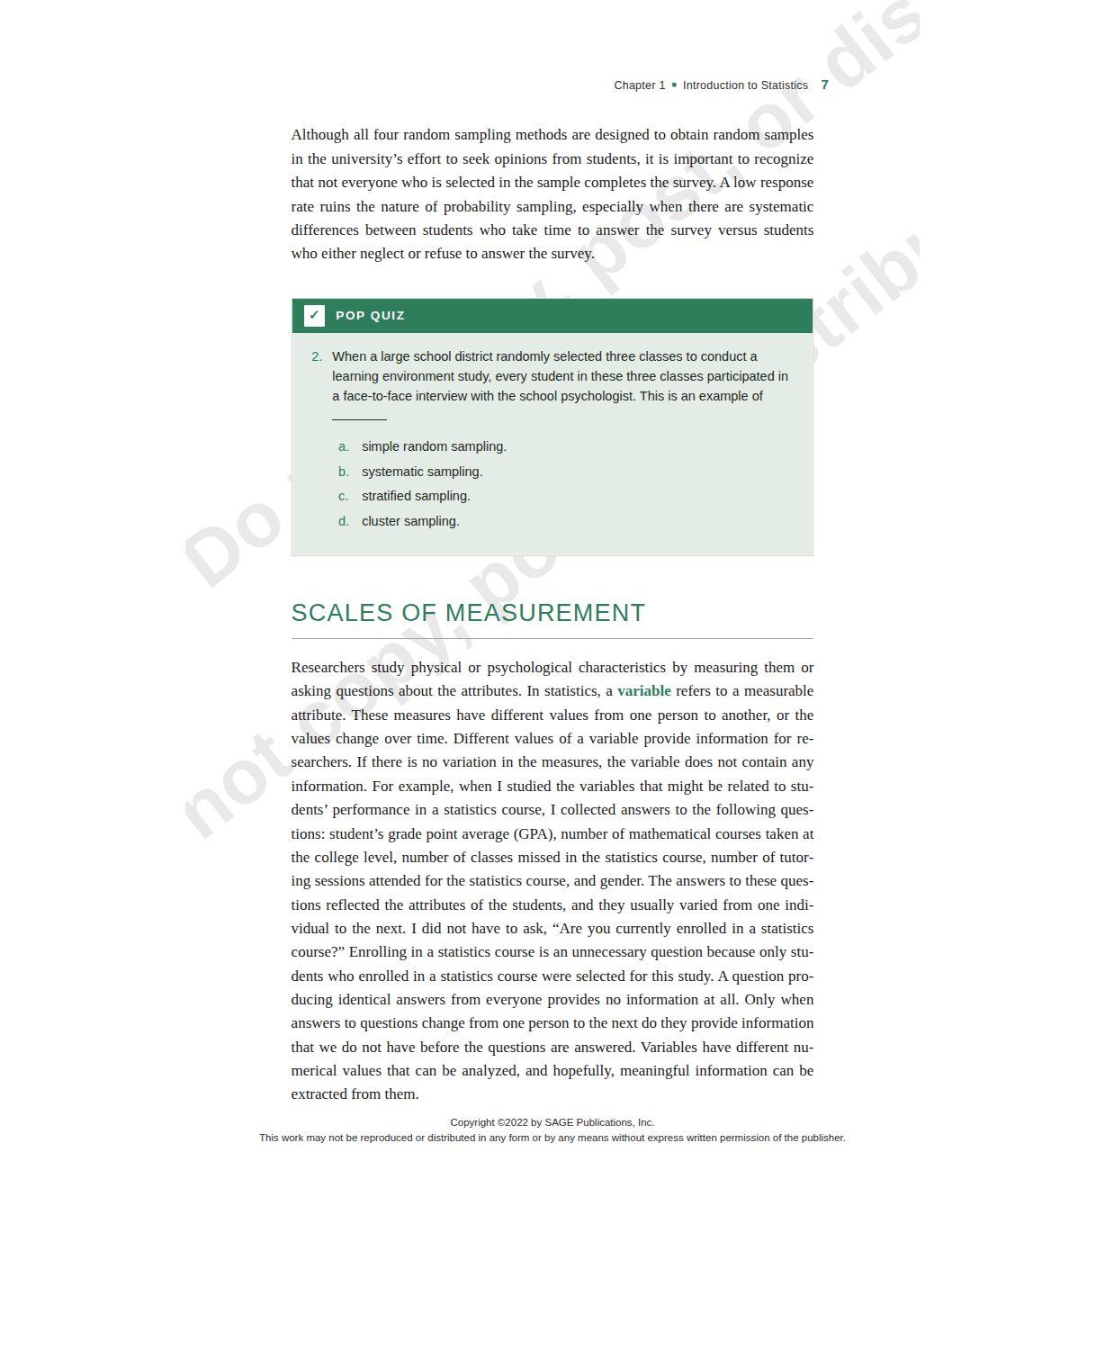Do not copy, post, or distribute Do not copy, post, or distribute
Chapter 1 ■ Introduction to Statistics 7
Although all four random sampling methods are designed to obtain random samples in the university’s effort to seek opinions from students, it is important to recognize that not everyone who is selected in the sample completes the survey. A low response rate ruins the nature of probability sampling, especially when there are systematic differences between students who take time to answer the survey versus students who either neglect or refuse to answer the survey.
✓ Pop Quiz
2. When a large school district randomly selected three classes to conduct a learning environment study, every student in these three classes participated in a face-to-face interview with the school psychologist. This is an example of
a. simple random sampling.
b. systematic sampling.
c. stratified sampling.
d. cluster sampling.
Scales of Measurement
Researchers study physical or psychological characteristics by measuring them or asking questions about the attributes. In statistics, a variable refers to a measurable attribute. These measures have different values from one person to another, or the values change over time. Different values of a variable provide information for researchers. If there is no variation in the measures, the variable does not contain any information. For example, when I studied the variables that might be related to students’ performance in a statistics course, I collected answers to the following questions: student’s grade point average (GPA), number of mathematical courses taken at the college level, number of classes missed in the statistics course, number of tutoring sessions attended for the statistics course, and gender. The answers to these questions reflected the attributes of the students, and they usually varied from one individual to the next. I did not have to ask, “Are you currently enrolled in a statistics course?” Enrolling in a statistics course is an unnecessary question because only students who enrolled in a statistics course were selected for this study. A question producing identical answers from everyone provides no information at all. Only when answers to questions change from one person to the next do they provide information that we do not have before the questions are answered. Variables have different numerical values that can be analyzed, and hopefully, meaningful information can be extracted from them.
Copyright ©2022 by SAGE Publications, Inc.
This work may not be reproduced or distributed in any form or by any means without express written permission of the publisher.